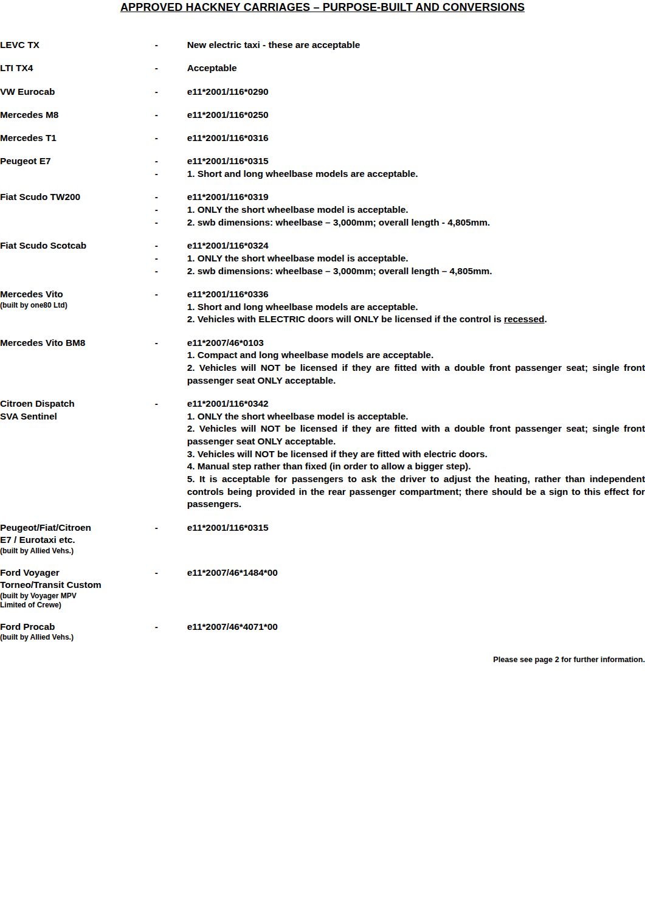APPROVED HACKNEY CARRIAGES – PURPOSE-BUILT AND CONVERSIONS
| LEVC TX | - | New electric taxi - these are acceptable |
| LTI TX4 | - | Acceptable |
| VW Eurocab | - | e11*2001/116*0290 |
| Mercedes M8 | - | e11*2001/116*0250 |
| Mercedes T1 | - | e11*2001/116*0316 |
| Peugeot E7 | - - | e11*2001/116*0315 1. Short and long wheelbase models are acceptable. |
| Fiat Scudo TW200 | - - - | e11*2001/116*0319 1. ONLY the short wheelbase model is acceptable. 2. swb dimensions: wheelbase – 3,000mm; overall length - 4,805mm. |
| Fiat Scudo Scotcab | - - - | e11*2001/116*0324 1. ONLY the short wheelbase model is acceptable. 2. swb dimensions: wheelbase – 3,000mm; overall length – 4,805mm. |
| Mercedes Vito (built by one80 Ltd) | - | e11*2001/116*0336 1. Short and long wheelbase models are acceptable. 2. Vehicles with ELECTRIC doors will ONLY be licensed if the control is recessed . |
| Mercedes Vito BM8 | - | e11*2007/46*0103 1. Compact and long wheelbase models are acceptable. 2. Vehicles will NOT be licensed if they are fitted with a double front passenger seat; single front passenger seat ONLY acceptable. |
| Citroen Dispatch SVA Sentinel | - | e11*2001/116*0342 1. ONLY the short wheelbase model is acceptable. 2. Vehicles will NOT be licensed if they are fitted with a double front passenger seat; single front passenger seat ONLY acceptable. 3. Vehicles will NOT be licensed if they are fitted with electric doors. 4. Manual step rather than fixed (in order to allow a bigger step). 5. It is acceptable for passengers to ask the driver to adjust the heating, rather than independent controls being provided in the rear passenger compartment; there should be a sign to this effect for passengers. |
| Peugeot/Fiat/Citroen E7 / Eurotaxi etc. (built by Allied Vehs.) | - | e11*2001/116*0315 |
| Ford Voyager Torneo/Transit Custom (built by Voyager MPV Limited of Crewe) | - | e11*2007/46*1484*00 |
| Ford Procab (built by Allied Vehs.) | - | e11*2007/46*4071*00 |
Please see page 2 for further information.